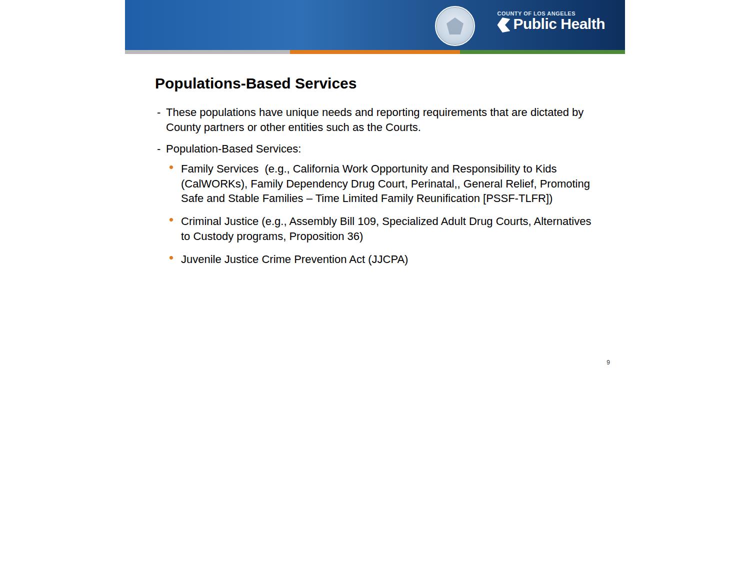County of Los Angeles
Public Health
Populations-Based Services
These populations have unique needs and reporting requirements that are dictated by County partners or other entities such as the Courts.
Population-Based Services:
Family Services (e.g., California Work Opportunity and Responsibility to Kids (CalWORKs), Family Dependency Drug Court, Perinatal,, General Relief, Promoting Safe and Stable Families – Time Limited Family Reunification [PSSF-TLFR])
Criminal Justice (e.g., Assembly Bill 109, Specialized Adult Drug Courts, Alternatives to Custody programs, Proposition 36)
Juvenile Justice Crime Prevention Act (JJCPA)
9